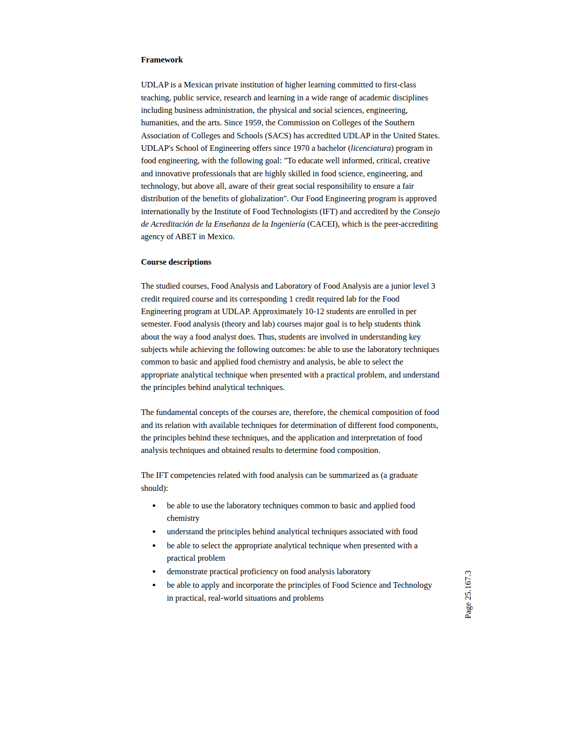Framework
UDLAP is a Mexican private institution of higher learning committed to first-class teaching, public service, research and learning in a wide range of academic disciplines including business administration, the physical and social sciences, engineering, humanities, and the arts. Since 1959, the Commission on Colleges of the Southern Association of Colleges and Schools (SACS) has accredited UDLAP in the United States. UDLAP's School of Engineering offers since 1970 a bachelor (licenciatura) program in food engineering, with the following goal: "To educate well informed, critical, creative and innovative professionals that are highly skilled in food science, engineering, and technology, but above all, aware of their great social responsibility to ensure a fair distribution of the benefits of globalization". Our Food Engineering program is approved internationally by the Institute of Food Technologists (IFT) and accredited by the Consejo de Acreditación de la Enseñanza de la Ingeniería (CACEI), which is the peer-accrediting agency of ABET in Mexico.
Course descriptions
The studied courses, Food Analysis and Laboratory of Food Analysis are a junior level 3 credit required course and its corresponding 1 credit required lab for the Food Engineering program at UDLAP. Approximately 10-12 students are enrolled in per semester. Food analysis (theory and lab) courses major goal is to help students think about the way a food analyst does. Thus, students are involved in understanding key subjects while achieving the following outcomes: be able to use the laboratory techniques common to basic and applied food chemistry and analysis, be able to select the appropriate analytical technique when presented with a practical problem, and understand the principles behind analytical techniques.
The fundamental concepts of the courses are, therefore, the chemical composition of food and its relation with available techniques for determination of different food components, the principles behind these techniques, and the application and interpretation of food analysis techniques and obtained results to determine food composition.
The IFT competencies related with food analysis can be summarized as (a graduate should):
be able to use the laboratory techniques common to basic and applied food chemistry
understand the principles behind analytical techniques associated with food
be able to select the appropriate analytical technique when presented with a practical problem
demonstrate practical proficiency on food analysis laboratory
be able to apply and incorporate the principles of Food Science and Technology in practical, real-world situations and problems
Page 25.167.3